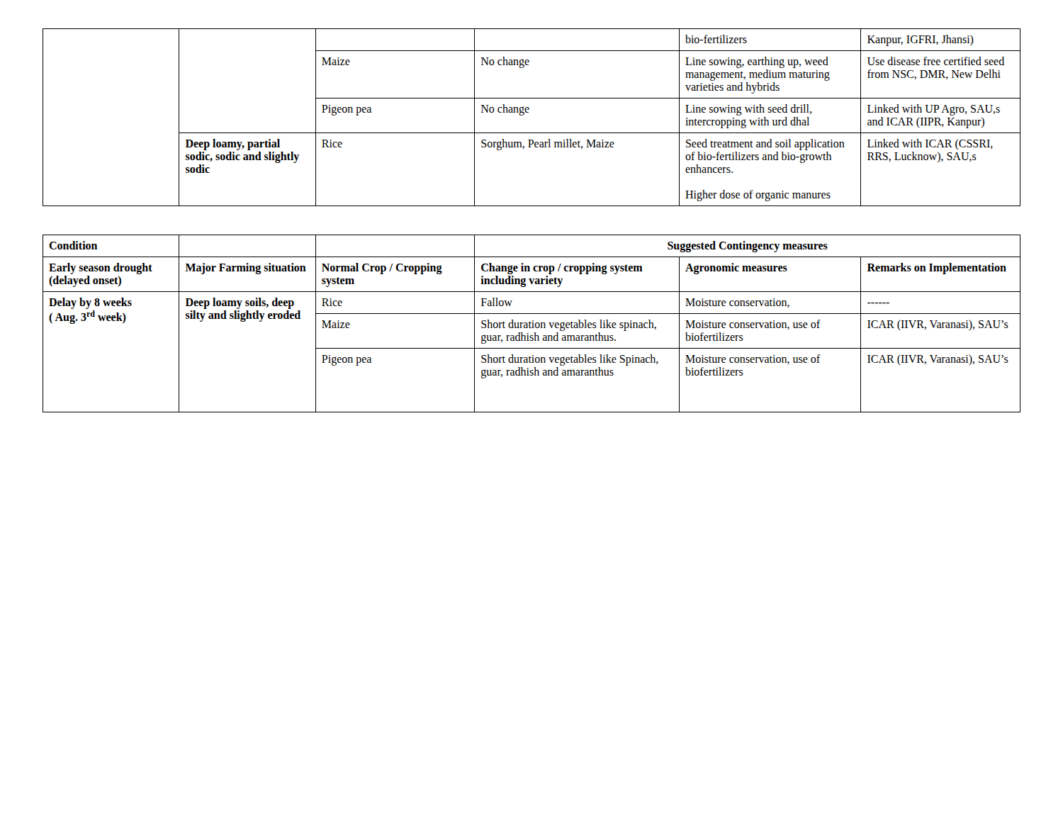| | | | | bio-fertilizers | Kanpur, IGFRI, Jhansi) |
| Maize | No change | Line sowing, earthing up, weed management, medium maturing varieties and hybrids | Use disease free certified seed from NSC, DMR, New Delhi |
| Pigeon pea | No change | Line sowing with seed drill, intercropping with urd dhal | Linked with UP Agro, SAU,s and ICAR (IIPR, Kanpur) |
| Deep loamy, partial sodic, sodic and slightly sodic | Rice | Sorghum, Pearl millet, Maize | Seed treatment and soil application of bio-fertilizers and bio-growth enhancers. Higher dose of organic manures | Linked with ICAR (CSSRI, RRS, Lucknow), SAU,s |
| Condition | | | Suggested Contingency measures |
| Early season drought (delayed onset) | Major Farming situation | Normal Crop / Cropping system | Change in crop / cropping system including variety | Agronomic measures | Remarks on Implementation |
| Delay by 8 weeks ( Aug. 3 rd week) | Deep loamy soils, deep silty and slightly eroded | Rice | Fallow | Moisture conservation, | ------ |
| Maize | Short duration vegetables like spinach, guar, radhish and amaranthus. | Moisture conservation, use of biofertilizers | ICAR (IIVR, Varanasi), SAU’s |
| Pigeon pea | Short duration vegetables like Spinach, guar, radhish and amaranthus | Moisture conservation, use of biofertilizers | ICAR (IIVR, Varanasi), SAU’s |